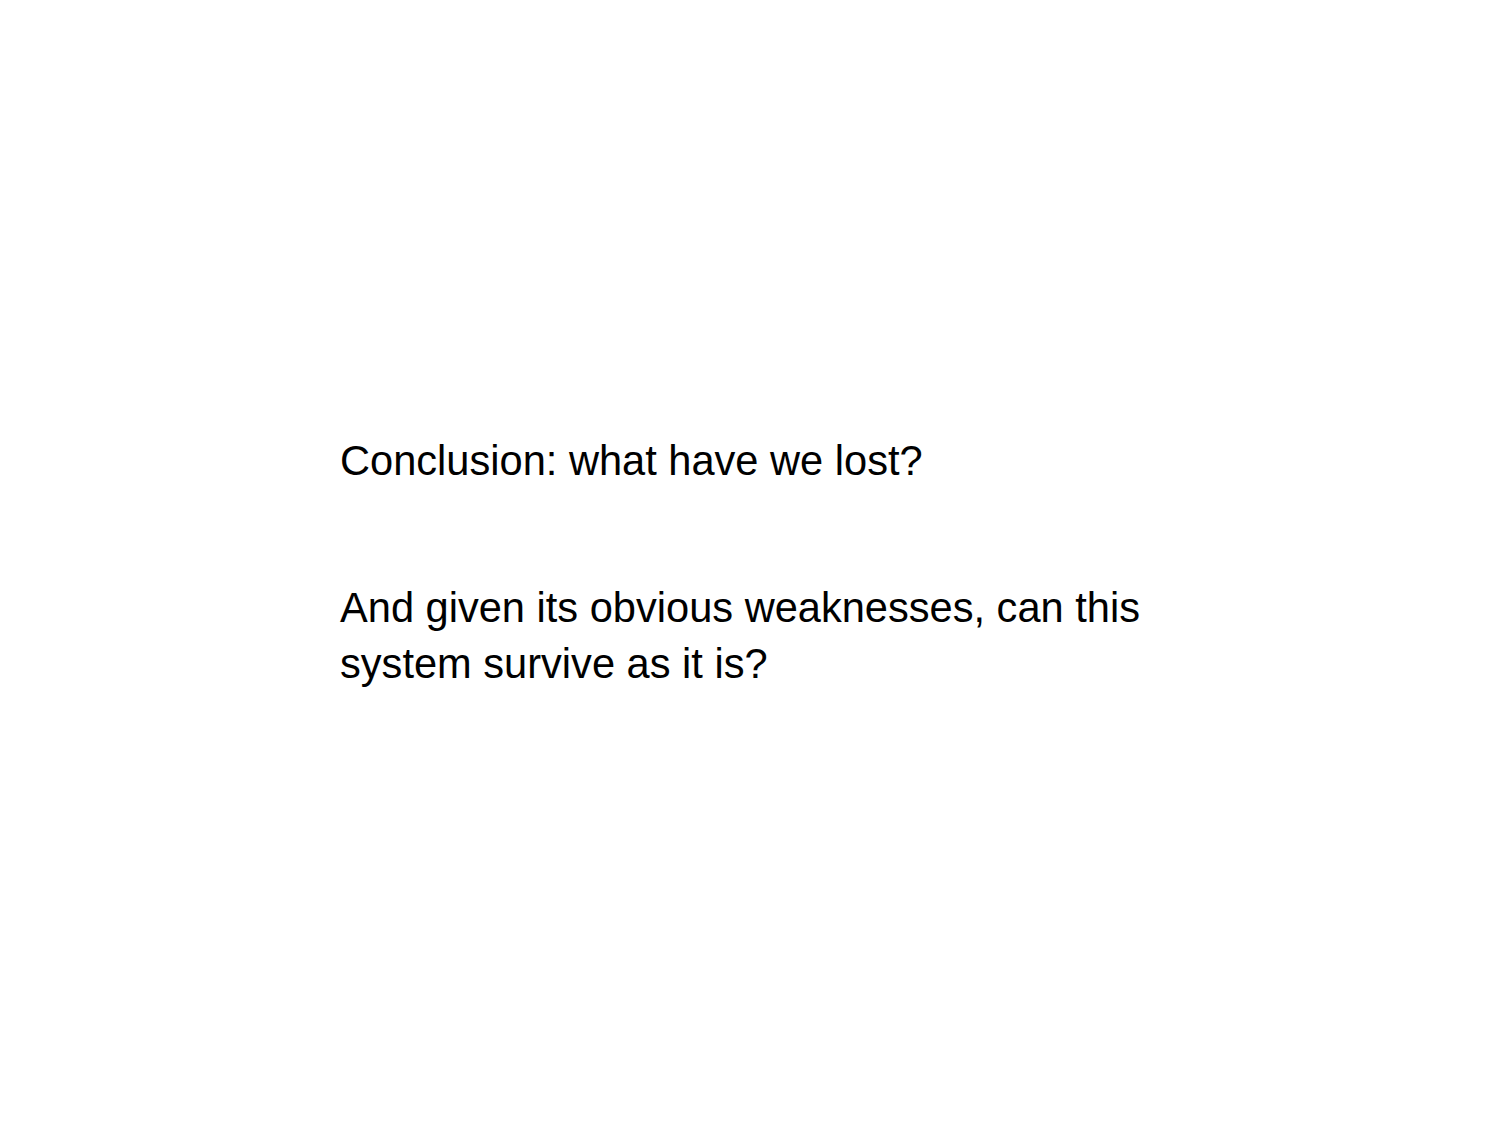Conclusion: what have we lost?
And given its obvious weaknesses, can this system survive as it is?